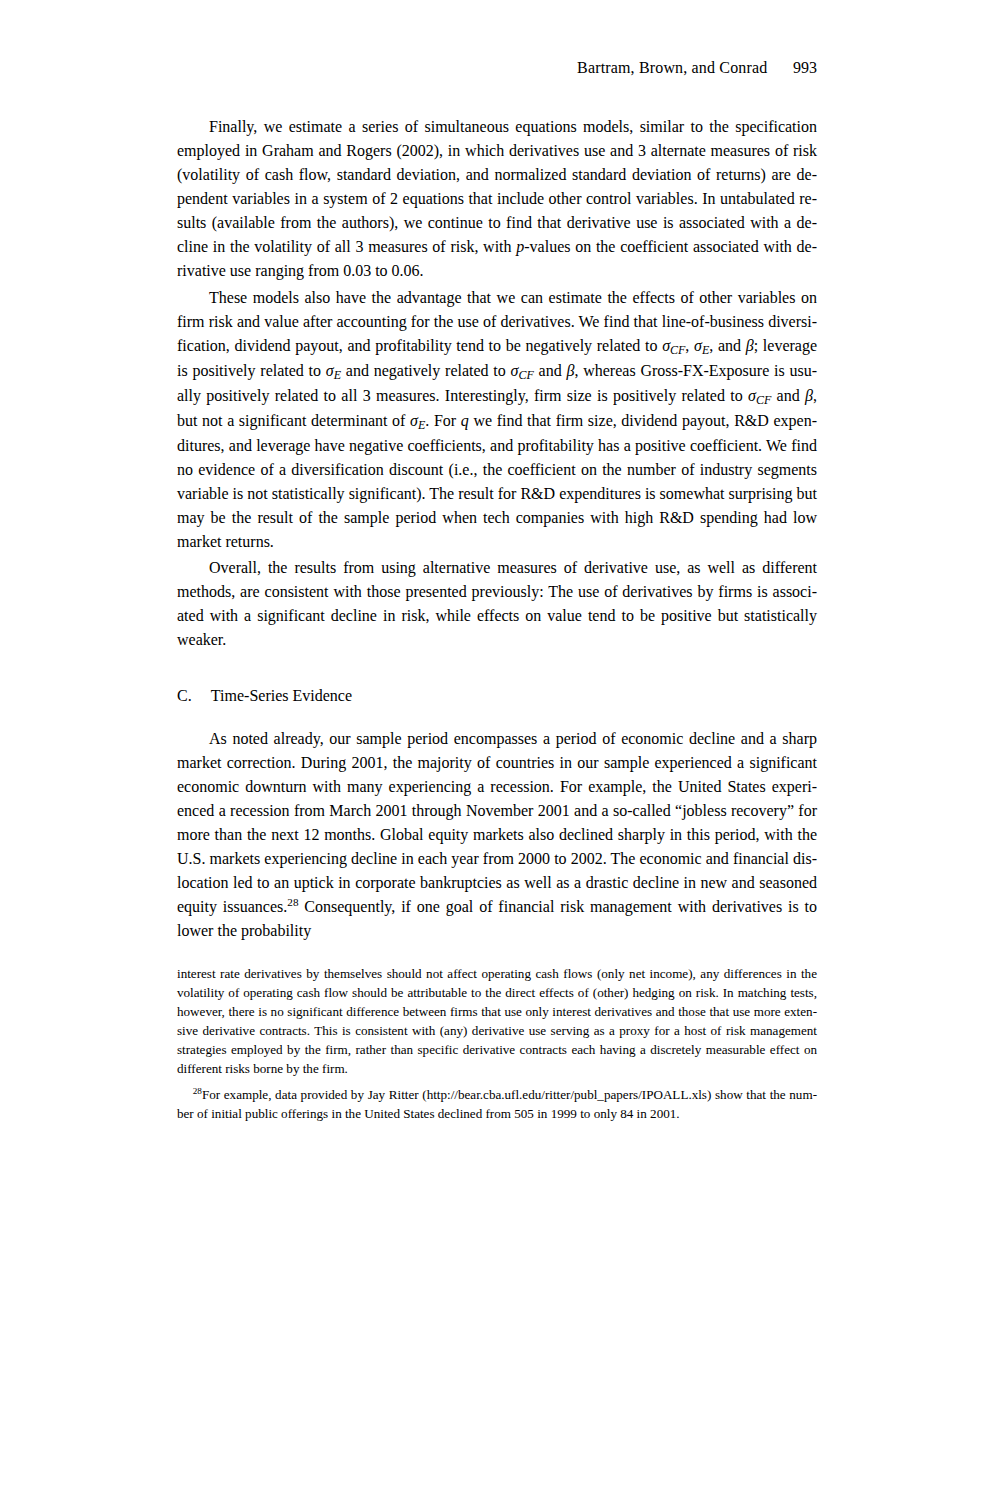Bartram, Brown, and Conrad 993
Finally, we estimate a series of simultaneous equations models, similar to the specification employed in Graham and Rogers (2002), in which derivatives use and 3 alternate measures of risk (volatility of cash flow, standard deviation, and normalized standard deviation of returns) are dependent variables in a system of 2 equations that include other control variables. In untabulated results (available from the authors), we continue to find that derivative use is associated with a decline in the volatility of all 3 measures of risk, with p-values on the coefficient associated with derivative use ranging from 0.03 to 0.06.
These models also have the advantage that we can estimate the effects of other variables on firm risk and value after accounting for the use of derivatives. We find that line-of-business diversification, dividend payout, and profitability tend to be negatively related to σCF, σE, and β; leverage is positively related to σE and negatively related to σCF and β, whereas Gross-FX-Exposure is usually positively related to all 3 measures. Interestingly, firm size is positively related to σCF and β, but not a significant determinant of σE. For q we find that firm size, dividend payout, R&D expenditures, and leverage have negative coefficients, and profitability has a positive coefficient. We find no evidence of a diversification discount (i.e., the coefficient on the number of industry segments variable is not statistically significant). The result for R&D expenditures is somewhat surprising but may be the result of the sample period when tech companies with high R&D spending had low market returns.
Overall, the results from using alternative measures of derivative use, as well as different methods, are consistent with those presented previously: The use of derivatives by firms is associated with a significant decline in risk, while effects on value tend to be positive but statistically weaker.
C. Time-Series Evidence
As noted already, our sample period encompasses a period of economic decline and a sharp market correction. During 2001, the majority of countries in our sample experienced a significant economic downturn with many experiencing a recession. For example, the United States experienced a recession from March 2001 through November 2001 and a so-called “jobless recovery” for more than the next 12 months. Global equity markets also declined sharply in this period, with the U.S. markets experiencing decline in each year from 2000 to 2002. The economic and financial dislocation led to an uptick in corporate bankruptcies as well as a drastic decline in new and seasoned equity issuances.28 Consequently, if one goal of financial risk management with derivatives is to lower the probability
interest rate derivatives by themselves should not affect operating cash flows (only net income), any differences in the volatility of operating cash flow should be attributable to the direct effects of (other) hedging on risk. In matching tests, however, there is no significant difference between firms that use only interest derivatives and those that use more extensive derivative contracts. This is consistent with (any) derivative use serving as a proxy for a host of risk management strategies employed by the firm, rather than specific derivative contracts each having a discretely measurable effect on different risks borne by the firm.
28For example, data provided by Jay Ritter (http://bear.cba.ufl.edu/ritter/publ_papers/IPOALL.xls) show that the number of initial public offerings in the United States declined from 505 in 1999 to only 84 in 2001.